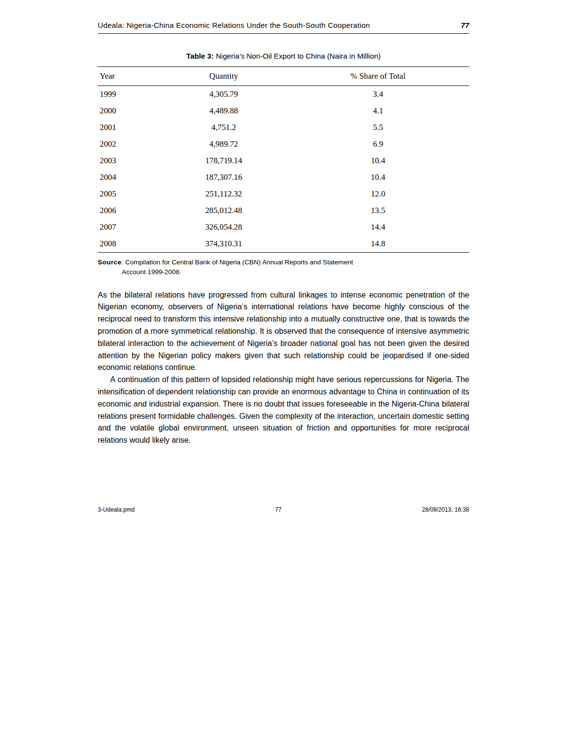Udeala: Nigeria-China Economic Relations Under the South-South Cooperation 77
Table 3: Nigeria’s Non-Oil Export to China (Naira in Million)
| Year | Quantity | % Share of Total |
| --- | --- | --- |
| 1999 | 4,305.79 | 3.4 |
| 2000 | 4,489.88 | 4.1 |
| 2001 | 4,751.2 | 5.5 |
| 2002 | 4,989.72 | 6.9 |
| 2003 | 178,719.14 | 10.4 |
| 2004 | 187,307.16 | 10.4 |
| 2005 | 251,112.32 | 12.0 |
| 2006 | 285,012.48 | 13.5 |
| 2007 | 326,054.28 | 14.4 |
| 2008 | 374,310.31 | 14.8 |
Source: Compilation for Central Bank of Nigeria (CBN) Annual Reports and Statement Account 1999-2008.
As the bilateral relations have progressed from cultural linkages to intense economic penetration of the Nigerian economy, observers of Nigeria’s international relations have become highly conscious of the reciprocal need to transform this intensive relationship into a mutually constructive one, that is towards the promotion of a more symmetrical relationship. It is observed that the consequence of intensive asymmetric bilateral interaction to the achievement of Nigeria’s broader national goal has not been given the desired attention by the Nigerian policy makers given that such relationship could be jeopardised if one-sided economic relations continue.
A continuation of this pattern of lopsided relationship might have serious repercussions for Nigeria. The intensification of dependent relationship can provide an enormous advantage to China in continuation of its economic and industrial expansion. There is no doubt that issues foreseeable in the Nigeria-China bilateral relations present formidable challenges. Given the complexity of the interaction, uncertain domestic setting and the volatile global environment, unseen situation of friction and opportunities for more reciprocal relations would likely arise.
3-Udeala.pmd 77 28/09/2013, 16:38